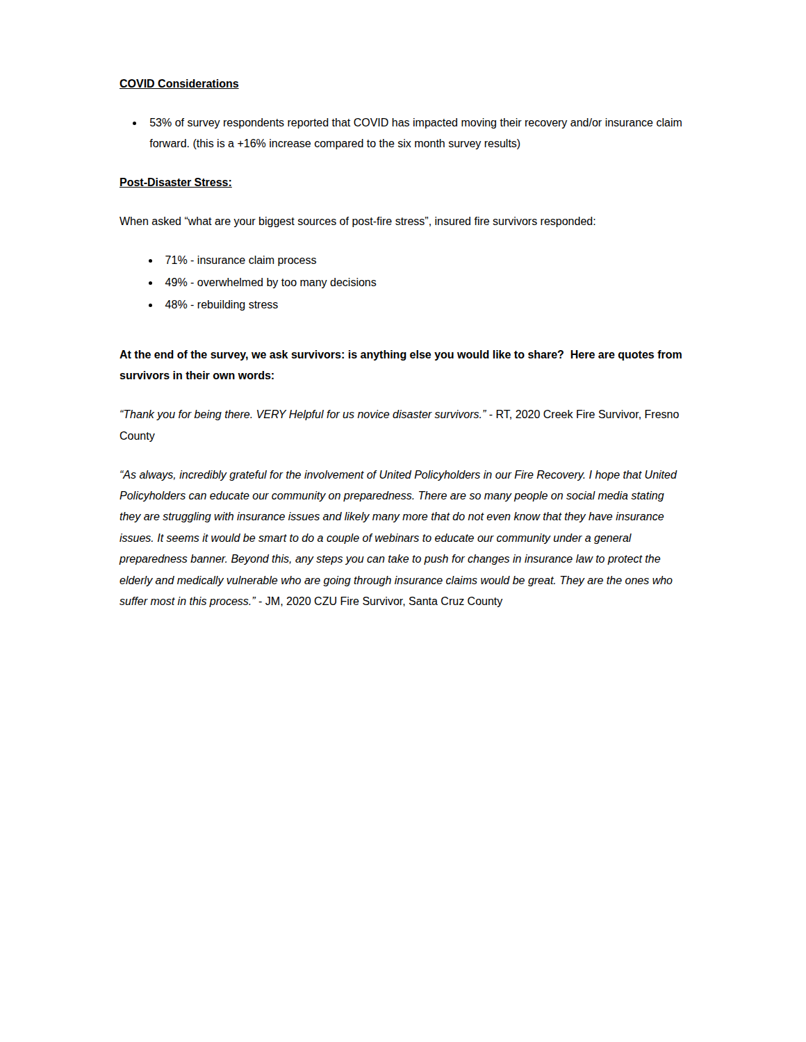COVID Considerations
53% of survey respondents reported that COVID has impacted moving their recovery and/or insurance claim forward. (this is a +16% increase compared to the six month survey results)
Post-Disaster Stress:
When asked “what are your biggest sources of post-fire stress”, insured fire survivors responded:
71% - insurance claim process
49% - overwhelmed by too many decisions
48% - rebuilding stress
At the end of the survey, we ask survivors: is anything else you would like to share? Here are quotes from survivors in their own words:
“Thank you for being there. VERY Helpful for us novice disaster survivors.” - RT, 2020 Creek Fire Survivor, Fresno County
“As always, incredibly grateful for the involvement of United Policyholders in our Fire Recovery. I hope that United Policyholders can educate our community on preparedness. There are so many people on social media stating they are struggling with insurance issues and likely many more that do not even know that they have insurance issues. It seems it would be smart to do a couple of webinars to educate our community under a general preparedness banner. Beyond this, any steps you can take to push for changes in insurance law to protect the elderly and medically vulnerable who are going through insurance claims would be great. They are the ones who suffer most in this process.” - JM, 2020 CZU Fire Survivor, Santa Cruz County